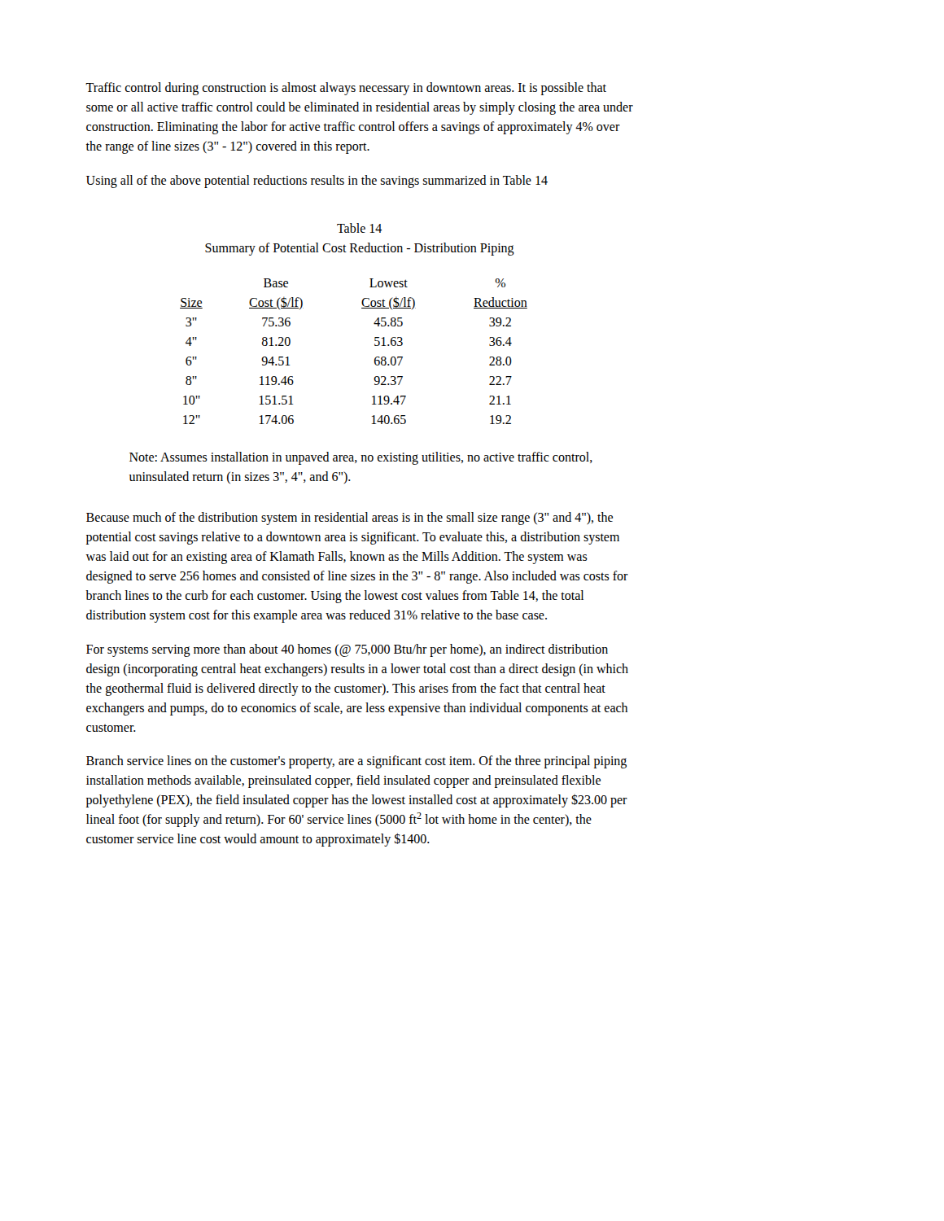Traffic control during construction is almost always necessary in downtown areas. It is possible that some or all active traffic control could be eliminated in residential areas by simply closing the area under construction. Eliminating the labor for active traffic control offers a savings of approximately 4% over the range of line sizes (3" - 12") covered in this report.
Using all of the above potential reductions results in the savings summarized in Table 14
Table 14 Summary of Potential Cost Reduction - Distribution Piping
| | Base | Lowest | % |
| --- | --- | --- | --- |
| Size | Cost ($/lf) | Cost ($/lf) | Reduction |
| 3" | 75.36 | 45.85 | 39.2 |
| 4" | 81.20 | 51.63 | 36.4 |
| 6" | 94.51 | 68.07 | 28.0 |
| 8" | 119.46 | 92.37 | 22.7 |
| 10" | 151.51 | 119.47 | 21.1 |
| 12" | 174.06 | 140.65 | 19.2 |
Note: Assumes installation in unpaved area, no existing utilities, no active traffic control, uninsulated return (in sizes 3", 4", and 6").
Because much of the distribution system in residential areas is in the small size range (3" and 4"), the potential cost savings relative to a downtown area is significant. To evaluate this, a distribution system was laid out for an existing area of Klamath Falls, known as the Mills Addition. The system was designed to serve 256 homes and consisted of line sizes in the 3" - 8" range. Also included was costs for branch lines to the curb for each customer. Using the lowest cost values from Table 14, the total distribution system cost for this example area was reduced 31% relative to the base case.
For systems serving more than about 40 homes (@ 75,000 Btu/hr per home), an indirect distribution design (incorporating central heat exchangers) results in a lower total cost than a direct design (in which the geothermal fluid is delivered directly to the customer). This arises from the fact that central heat exchangers and pumps, do to economics of scale, are less expensive than individual components at each customer.
Branch service lines on the customer's property, are a significant cost item. Of the three principal piping installation methods available, preinsulated copper, field insulated copper and preinsulated flexible polyethylene (PEX), the field insulated copper has the lowest installed cost at approximately $23.00 per lineal foot (for supply and return). For 60' service lines (5000 ft2 lot with home in the center), the customer service line cost would amount to approximately $1400.